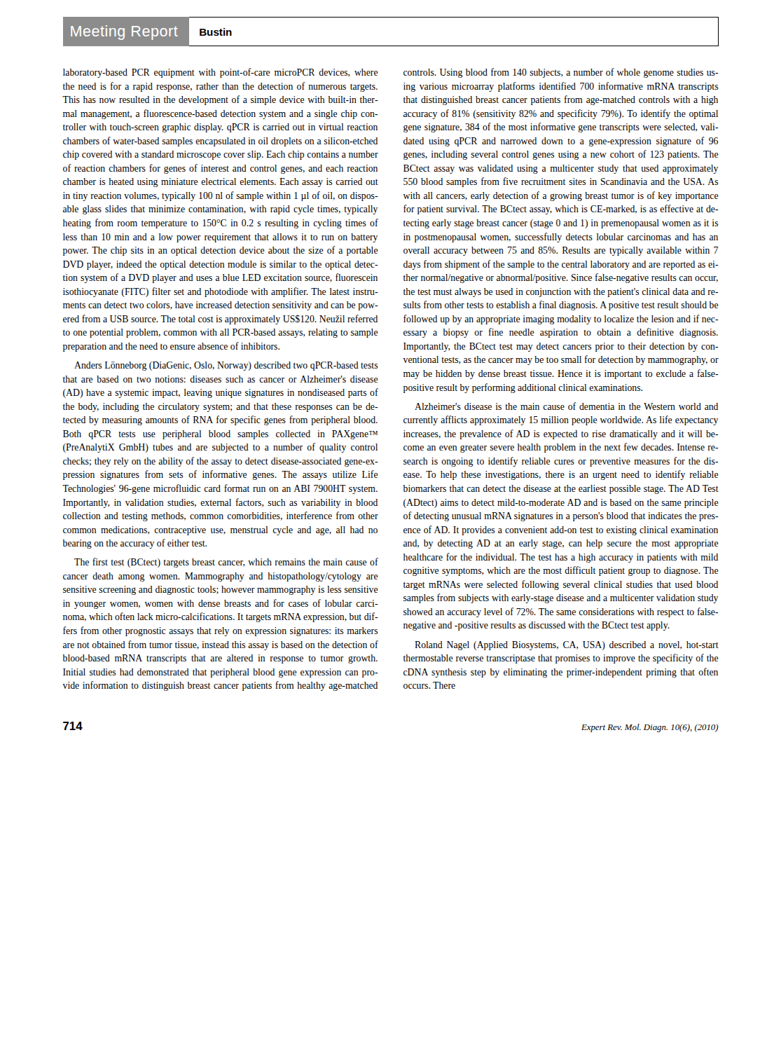Meeting Report
Bustin
laboratory-based PCR equipment with point-of-care microPCR devices, where the need is for a rapid response, rather than the detection of numerous targets. This has now resulted in the development of a simple device with built-in thermal management, a fluorescence-based detection system and a single chip controller with touch-screen graphic display. qPCR is carried out in virtual reaction chambers of water-based samples encapsulated in oil droplets on a silicon-etched chip covered with a standard microscope cover slip. Each chip contains a number of reaction chambers for genes of interest and control genes, and each reaction chamber is heated using miniature electrical elements. Each assay is carried out in tiny reaction volumes, typically 100 nl of sample within 1 µl of oil, on disposable glass slides that minimize contamination, with rapid cycle times, typically heating from room temperature to 150°C in 0.2 s resulting in cycling times of less than 10 min and a low power requirement that allows it to run on battery power. The chip sits in an optical detection device about the size of a portable DVD player, indeed the optical detection module is similar to the optical detection system of a DVD player and uses a blue LED excitation source, fluorescein isothiocyanate (FITC) filter set and photodiode with amplifier. The latest instruments can detect two colors, have increased detection sensitivity and can be powered from a USB source. The total cost is approximately US$120. Neužil referred to one potential problem, common with all PCR-based assays, relating to sample preparation and the need to ensure absence of inhibitors.
Anders Lönneborg (DiaGenic, Oslo, Norway) described two qPCR-based tests that are based on two notions: diseases such as cancer or Alzheimer's disease (AD) have a systemic impact, leaving unique signatures in nondiseased parts of the body, including the circulatory system; and that these responses can be detected by measuring amounts of RNA for specific genes from peripheral blood. Both qPCR tests use peripheral blood samples collected in PAXgene™ (PreAnalytiX GmbH) tubes and are subjected to a number of quality control checks; they rely on the ability of the assay to detect disease-associated gene-expression signatures from sets of informative genes. The assays utilize Life Technologies' 96-gene microfluidic card format run on an ABI 7900HT system. Importantly, in validation studies, external factors, such as variability in blood collection and testing methods, common comorbidities, interference from other common medications, contraceptive use, menstrual cycle and age, all had no bearing on the accuracy of either test.
The first test (BCtect) targets breast cancer, which remains the main cause of cancer death among women. Mammography and histopathology/cytology are sensitive screening and diagnostic tools; however mammography is less sensitive in younger women, women with dense breasts and for cases of lobular carcinoma, which often lack micro-calcifications. It targets mRNA expression, but differs from other prognostic assays that rely on expression signatures: its markers are not obtained from tumor tissue, instead this assay is based on the detection of blood-based mRNA transcripts that are altered in response to tumor growth. Initial studies had demonstrated that peripheral blood gene expression can provide information to distinguish breast cancer patients from healthy age-matched controls. Using blood from 140 subjects, a number of whole genome studies using various microarray platforms identified 700 informative mRNA transcripts that distinguished breast cancer patients from age-matched controls with a high accuracy of 81% (sensitivity 82% and specificity 79%). To identify the optimal gene signature, 384 of the most informative gene transcripts were selected, validated using qPCR and narrowed down to a gene-expression signature of 96 genes, including several control genes using a new cohort of 123 patients. The BCtect assay was validated using a multicenter study that used approximately 550 blood samples from five recruitment sites in Scandinavia and the USA. As with all cancers, early detection of a growing breast tumor is of key importance for patient survival. The BCtect assay, which is CE-marked, is as effective at detecting early stage breast cancer (stage 0 and 1) in premenopausal women as it is in postmenopausal women, successfully detects lobular carcinomas and has an overall accuracy between 75 and 85%. Results are typically available within 7 days from shipment of the sample to the central laboratory and are reported as either normal/negative or abnormal/positive. Since false-negative results can occur, the test must always be used in conjunction with the patient's clinical data and results from other tests to establish a final diagnosis. A positive test result should be followed up by an appropriate imaging modality to localize the lesion and if necessary a biopsy or fine needle aspiration to obtain a definitive diagnosis. Importantly, the BCtect test may detect cancers prior to their detection by conventional tests, as the cancer may be too small for detection by mammography, or may be hidden by dense breast tissue. Hence it is important to exclude a false-positive result by performing additional clinical examinations.
Alzheimer's disease is the main cause of dementia in the Western world and currently afflicts approximately 15 million people worldwide. As life expectancy increases, the prevalence of AD is expected to rise dramatically and it will become an even greater severe health problem in the next few decades. Intense research is ongoing to identify reliable cures or preventive measures for the disease. To help these investigations, there is an urgent need to identify reliable biomarkers that can detect the disease at the earliest possible stage. The AD Test (ADtect) aims to detect mild-to-moderate AD and is based on the same principle of detecting unusual mRNA signatures in a person's blood that indicates the presence of AD. It provides a convenient add-on test to existing clinical examination and, by detecting AD at an early stage, can help secure the most appropriate healthcare for the individual. The test has a high accuracy in patients with mild cognitive symptoms, which are the most difficult patient group to diagnose. The target mRNAs were selected following several clinical studies that used blood samples from subjects with early-stage disease and a multicenter validation study showed an accuracy level of 72%. The same considerations with respect to false-negative and -positive results as discussed with the BCtect test apply.
Roland Nagel (Applied Biosystems, CA, USA) described a novel, hot-start thermostable reverse transcriptase that promises to improve the specificity of the cDNA synthesis step by eliminating the primer-independent priming that often occurs. There
714 Expert Rev. Mol. Diagn. 10(6), (2010)